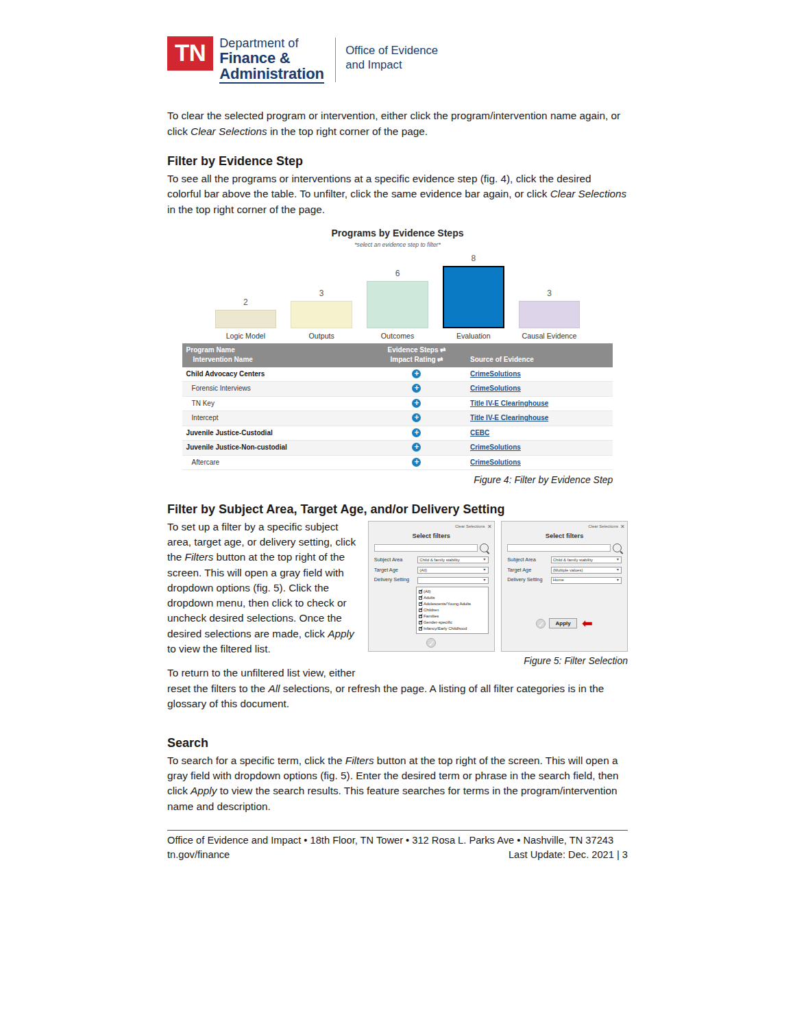TN
Department of
Finance &
Administration
Office of Evidence
and Impact
To clear the selected program or intervention, either click the program/intervention name again, or click Clear Selections in the top right corner of the page.
Filter by Evidence Step
To see all the programs or interventions at a specific evidence step (fig. 4), click the desired colorful bar above the table. To unfilter, click the same evidence bar again, or click Clear Selections in the top right corner of the page.
Programs by Evidence Steps
*select an evidence step to filter*
2
Logic Model
3
Outputs
6
Outcomes
8
Evaluation
3
Causal Evidence
| Program Name Intervention Name | Evidence Steps ⇄ Impact Rating ⇄ | Source of Evidence |
| --- | --- | --- |
| Child Advocacy Centers | + | CrimeSolutions |
| Forensic Interviews | + | CrimeSolutions |
| TN Key | + | Title IV-E Clearinghouse |
| Intercept | + | Title IV-E Clearinghouse |
| Juvenile Justice-Custodial | + | CEBC |
| Juvenile Justice-Non-custodial | + | CrimeSolutions |
| Aftercare | + | CrimeSolutions |
Figure 4: Filter by Evidence Step
Filter by Subject Area, Target Age, and/or Delivery Setting
Clear Selections✕
Select filters
Subject Area
Child & family stability▼
Target Age
(All)▼
Delivery Setting
▼
(All)
Adults
Adolescents/Young Adults
Children
Families
Gender-specific
Infancy/Early Childhood
Clear Selections✕
Select filters
Subject Area
Child & family stability▼
Target Age
(Multiple values)▼
Delivery Setting
Home▼
Apply
⬅
Figure 5: Filter Selection
To set up a filter by a specific subject area, target age, or delivery setting, click the Filters button at the top right of the screen. This will open a gray field with dropdown options (fig. 5). Click the dropdown menu, then click to check or uncheck desired selections. Once the desired selections are made, click Apply to view the filtered list.
To return to the unfiltered list view, either reset the filters to the All selections, or refresh the page. A listing of all filter categories is in the glossary of this document.
Search
To search for a specific term, click the Filters button at the top right of the screen. This will open a gray field with dropdown options (fig. 5). Enter the desired term or phrase in the search field, then click Apply to view the search results. This feature searches for terms in the program/intervention name and description.
Office of Evidence and Impact • 18th Floor, TN Tower • 312 Rosa L. Parks Ave • Nashville, TN 37243
tn.gov/finance Last Update: Dec. 2021 | 3